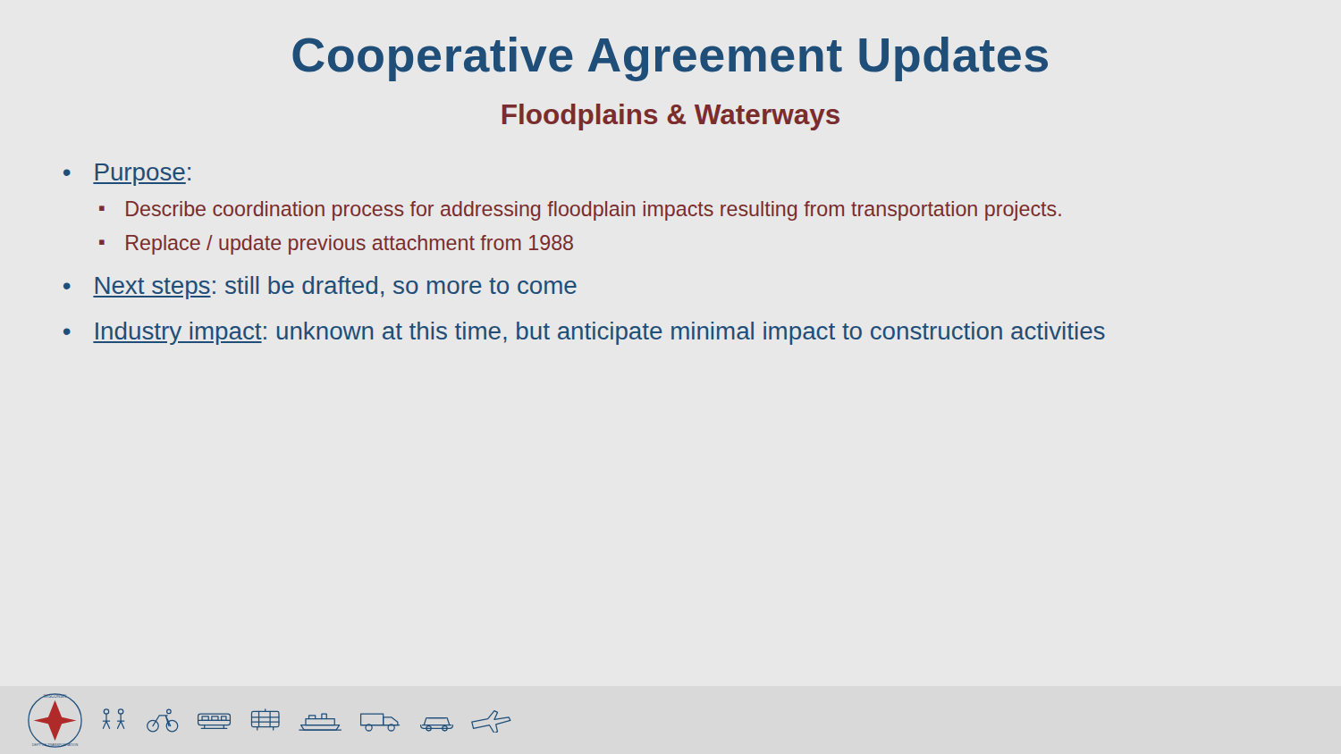Cooperative Agreement Updates
Floodplains & Waterways
Purpose:
Describe coordination process for addressing floodplain impacts resulting from transportation projects.
Replace / update previous attachment from 1988
Next steps: still be drafted, so more to come
Industry impact: unknown at this time, but anticipate minimal impact to construction activities
WISCONSIN DEPT OF TRANSPORTATION